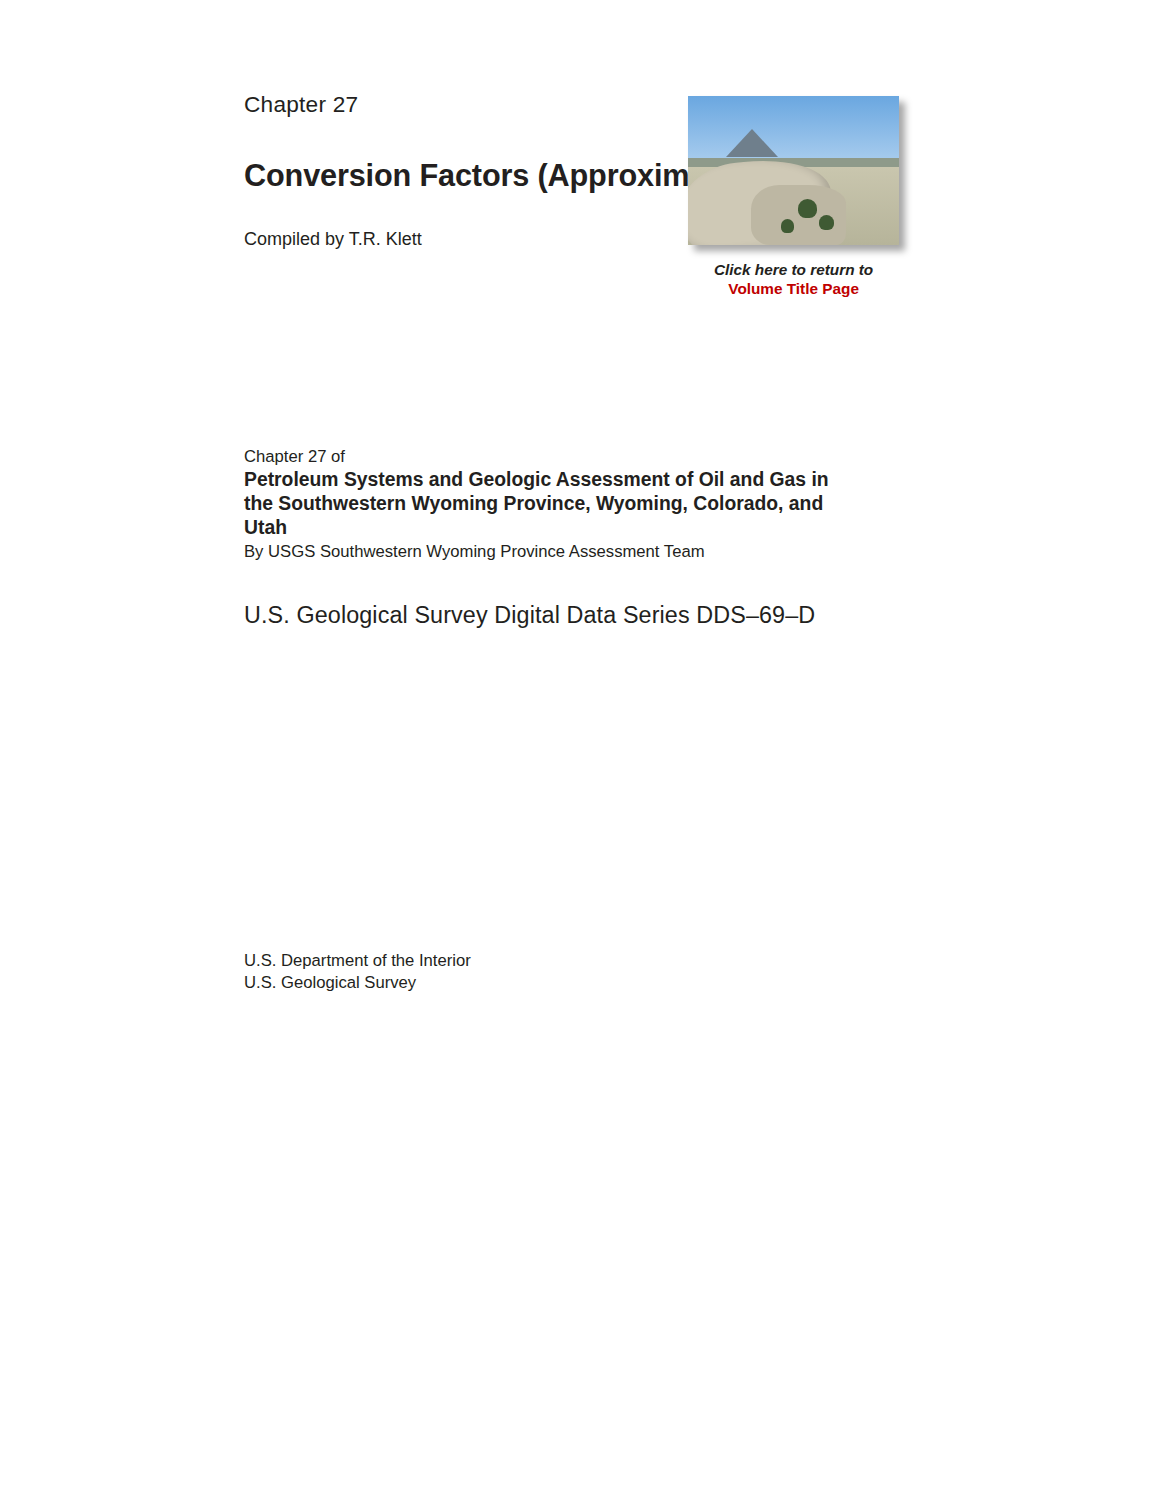Click here to return to
Volume Title Page
Chapter 27
Conversion Factors (Approximate)
Compiled by T.R. Klett
Chapter 27 of
Petroleum Systems and Geologic Assessment of Oil and Gas in the Southwestern Wyoming Province, Wyoming, Colorado, and Utah
By USGS Southwestern Wyoming Province Assessment Team
U.S. Geological Survey Digital Data Series DDS–69–D
U.S. Department of the Interior
U.S. Geological Survey